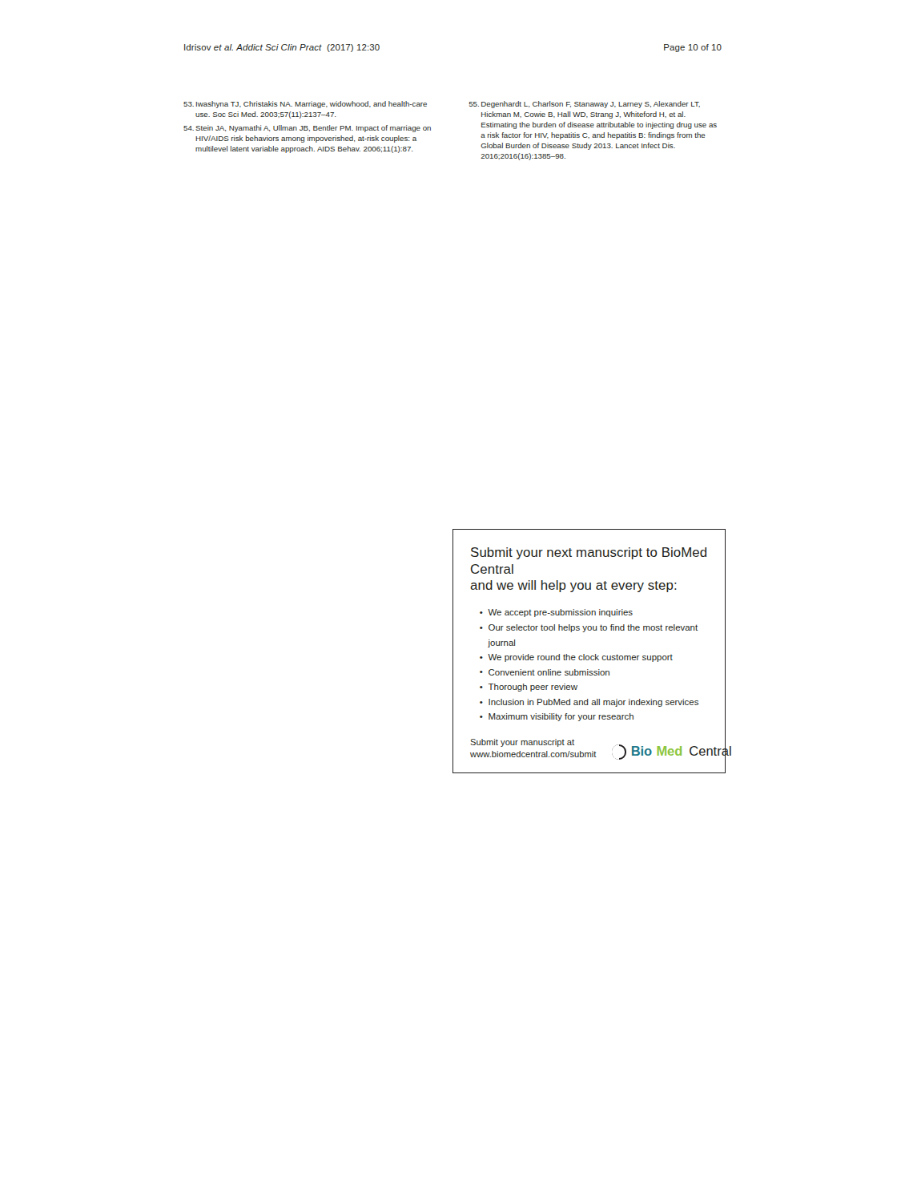Idrisov et al. Addict Sci Clin Pract (2017) 12:30
Page 10 of 10
53. Iwashyna TJ, Christakis NA. Marriage, widowhood, and health-care use. Soc Sci Med. 2003;57(11):2137–47.
54. Stein JA, Nyamathi A, Ullman JB, Bentler PM. Impact of marriage on HIV/AIDS risk behaviors among impoverished, at-risk couples: a multilevel latent variable approach. AIDS Behav. 2006;11(1):87.
55. Degenhardt L, Charlson F, Stanaway J, Larney S, Alexander LT, Hickman M, Cowie B, Hall WD, Strang J, Whiteford H, et al. Estimating the burden of disease attributable to injecting drug use as a risk factor for HIV, hepatitis C, and hepatitis B: findings from the Global Burden of Disease Study 2013. Lancet Infect Dis. 2016;2016(16):1385–98.
Submit your next manuscript to BioMed Central
and we will help you at every step:
We accept pre-submission inquiries
Our selector tool helps you to find the most relevant journal
We provide round the clock customer support
Convenient online submission
Thorough peer review
Inclusion in PubMed and all major indexing services
Maximum visibility for your research
Submit your manuscript at
www.biomedcentral.com/submit
Bio Med Central